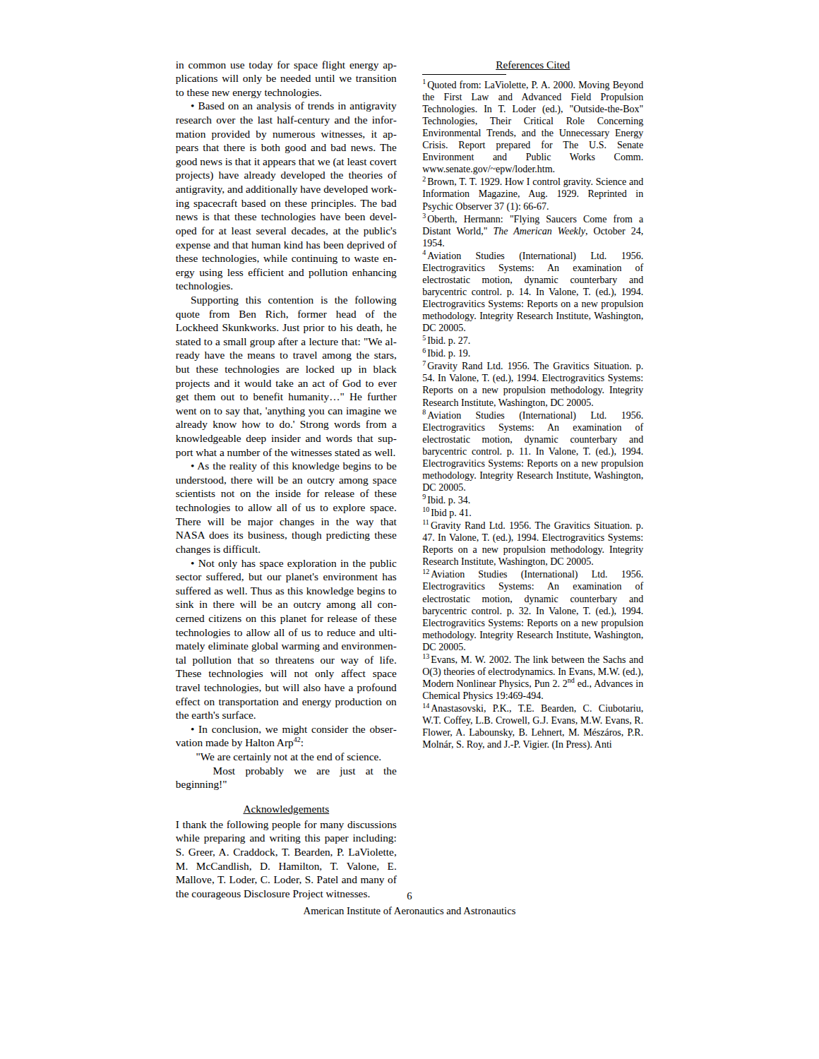in common use today for space flight energy applications will only be needed until we transition to these new energy technologies.
• Based on an analysis of trends in antigravity research over the last half-century and the information provided by numerous witnesses, it appears that there is both good and bad news. The good news is that it appears that we (at least covert projects) have already developed the theories of antigravity, and additionally have developed working spacecraft based on these principles. The bad news is that these technologies have been developed for at least several decades, at the public's expense and that human kind has been deprived of these technologies, while continuing to waste energy using less efficient and pollution enhancing technologies.
Supporting this contention is the following quote from Ben Rich, former head of the Lockheed Skunkworks. Just prior to his death, he stated to a small group after a lecture that: "We already have the means to travel among the stars, but these technologies are locked up in black projects and it would take an act of God to ever get them out to benefit humanity…" He further went on to say that, 'anything you can imagine we already know how to do.' Strong words from a knowledgeable deep insider and words that support what a number of the witnesses stated as well.
• As the reality of this knowledge begins to be understood, there will be an outcry among space scientists not on the inside for release of these technologies to allow all of us to explore space. There will be major changes in the way that NASA does its business, though predicting these changes is difficult.
• Not only has space exploration in the public sector suffered, but our planet's environment has suffered as well. Thus as this knowledge begins to sink in there will be an outcry among all concerned citizens on this planet for release of these technologies to allow all of us to reduce and ultimately eliminate global warming and environmental pollution that so threatens our way of life. These technologies will not only affect space travel technologies, but will also have a profound effect on transportation and energy production on the earth's surface.
• In conclusion, we might consider the observation made by Halton Arp42:
"We are certainly not at the end of science.
Most probably we are just at the beginning!"
Acknowledgements
I thank the following people for many discussions while preparing and writing this paper including: S. Greer, A. Craddock, T. Bearden, P. LaViolette, M. McCandlish, D. Hamilton, T. Valone, E. Mallove, T. Loder, C. Loder, S. Patel and many of the courageous Disclosure Project witnesses.
References Cited
Quoted from: LaViolette, P. A. 2000. Moving Beyond the First Law and Advanced Field Propulsion Technologies. In T. Loder (ed.), "Outside-the-Box" Technologies, Their Critical Role Concerning Environmental Trends, and the Unnecessary Energy Crisis. Report prepared for The U.S. Senate Environment and Public Works Comm. www.senate.gov/~epw/loder.htm.
Brown, T. T. 1929. How I control gravity. Science and Information Magazine, Aug. 1929. Reprinted in Psychic Observer 37 (1): 66-67.
Oberth, Hermann: "Flying Saucers Come from a Distant World," The American Weekly, October 24, 1954.
Aviation Studies (International) Ltd. 1956. Electrogravitics Systems: An examination of electrostatic motion, dynamic counterbary and barycentric control. p. 14. In Valone, T. (ed.), 1994. Electrogravitics Systems: Reports on a new propulsion methodology. Integrity Research Institute, Washington, DC 20005.
Ibid. p. 27.
Ibid. p. 19.
Gravity Rand Ltd. 1956. The Gravitics Situation. p. 54. In Valone, T. (ed.), 1994. Electrogravitics Systems: Reports on a new propulsion methodology. Integrity Research Institute, Washington, DC 20005.
Aviation Studies (International) Ltd. 1956. Electrogravitics Systems: An examination of electrostatic motion, dynamic counterbary and barycentric control. p. 11. In Valone, T. (ed.), 1994. Electrogravitics Systems: Reports on a new propulsion methodology. Integrity Research Institute, Washington, DC 20005.
Ibid. p. 34.
Ibid p. 41.
Gravity Rand Ltd. 1956. The Gravitics Situation. p. 47. In Valone, T. (ed.), 1994. Electrogravitics Systems: Reports on a new propulsion methodology. Integrity Research Institute, Washington, DC 20005.
Aviation Studies (International) Ltd. 1956. Electrogravitics Systems: An examination of electrostatic motion, dynamic counterbary and barycentric control. p. 32. In Valone, T. (ed.), 1994. Electrogravitics Systems: Reports on a new propulsion methodology. Integrity Research Institute, Washington, DC 20005.
Evans, M. W. 2002. The link between the Sachs and O(3) theories of electrodynamics. In Evans, M.W. (ed.), Modern Nonlinear Physics, Pun 2. 2nd ed., Advances in Chemical Physics 19:469-494.
Anastasovski, P.K., T.E. Bearden, C. Ciubotariu, W.T. Coffey, L.B. Crowell, G.J. Evans, M.W. Evans, R. Flower, A. Labounsky, B. Lehnert, M. Mészáros, P.R. Molnár, S. Roy, and J.-P. Vigier. (In Press). Anti
6
American Institute of Aeronautics and Astronautics